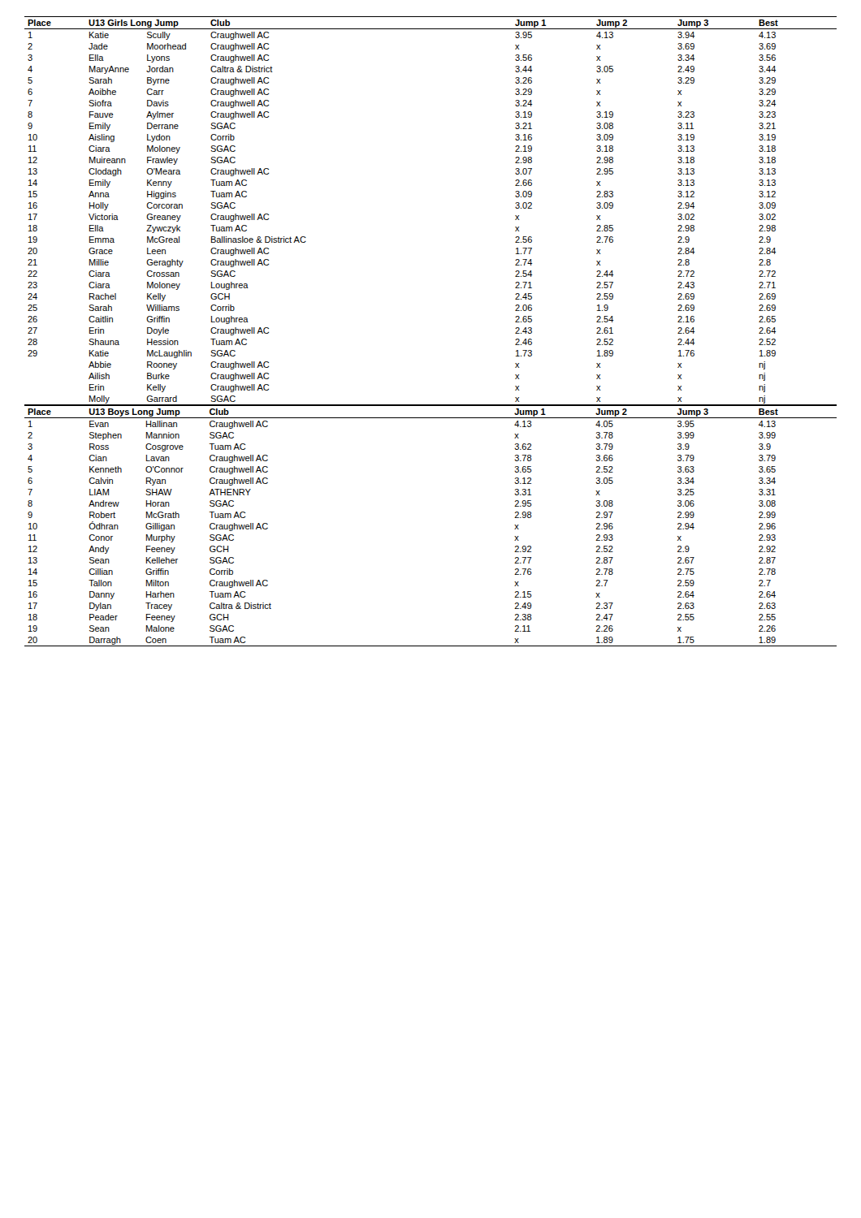| Place | U13 Girls Long Jump | Club | Jump 1 | Jump 2 | Jump 3 | Best |
| --- | --- | --- | --- | --- | --- | --- |
| 1 | Katie | Scully | Craughwell AC | 3.95 | 4.13 | 3.94 | 4.13 |
| 2 | Jade | Moorhead | Craughwell AC | x | x | 3.69 | 3.69 |
| 3 | Ella | Lyons | Craughwell AC | 3.56 | x | 3.34 | 3.56 |
| 4 | MaryAnne | Jordan | Caltra & District | 3.44 | 3.05 | 2.49 | 3.44 |
| 5 | Sarah | Byrne | Craughwell AC | 3.26 | x | 3.29 | 3.29 |
| 6 | Aoibhe | Carr | Craughwell AC | 3.29 | x | x | 3.29 |
| 7 | Siofra | Davis | Craughwell AC | 3.24 | x | x | 3.24 |
| 8 | Fauve | Aylmer | Craughwell AC | 3.19 | 3.19 | 3.23 | 3.23 |
| 9 | Emily | Derrane | SGAC | 3.21 | 3.08 | 3.11 | 3.21 |
| 10 | Aisling | Lydon | Corrib | 3.16 | 3.09 | 3.19 | 3.19 |
| 11 | Ciara | Moloney | SGAC | 2.19 | 3.18 | 3.13 | 3.18 |
| 12 | Muireann | Frawley | SGAC | 2.98 | 2.98 | 3.18 | 3.18 |
| 13 | Clodagh | O'Meara | Craughwell AC | 3.07 | 2.95 | 3.13 | 3.13 |
| 14 | Emily | Kenny | Tuam AC | 2.66 | x | 3.13 | 3.13 |
| 15 | Anna | Higgins | Tuam AC | 3.09 | 2.83 | 3.12 | 3.12 |
| 16 | Holly | Corcoran | SGAC | 3.02 | 3.09 | 2.94 | 3.09 |
| 17 | Victoria | Greaney | Craughwell AC | x | x | 3.02 | 3.02 |
| 18 | Ella | Zywczyk | Tuam AC | x | 2.85 | 2.98 | 2.98 |
| 19 | Emma | McGreal | Ballinasloe & District AC | 2.56 | 2.76 | 2.9 | 2.9 |
| 20 | Grace | Leen | Craughwell AC | 1.77 | x | 2.84 | 2.84 |
| 21 | Millie | Geraghty | Craughwell AC | 2.74 | x | 2.8 | 2.8 |
| 22 | Ciara | Crossan | SGAC | 2.54 | 2.44 | 2.72 | 2.72 |
| 23 | Ciara | Moloney | Loughrea | 2.71 | 2.57 | 2.43 | 2.71 |
| 24 | Rachel | Kelly | GCH | 2.45 | 2.59 | 2.69 | 2.69 |
| 25 | Sarah | Williams | Corrib | 2.06 | 1.9 | 2.69 | 2.69 |
| 26 | Caitlin | Griffin | Loughrea | 2.65 | 2.54 | 2.16 | 2.65 |
| 27 | Erin | Doyle | Craughwell AC | 2.43 | 2.61 | 2.64 | 2.64 |
| 28 | Shauna | Hession | Tuam AC | 2.46 | 2.52 | 2.44 | 2.52 |
| 29 | Katie | McLaughlin | SGAC | 1.73 | 1.89 | 1.76 | 1.89 |
| | Abbie | Rooney | Craughwell AC | x | x | x | nj |
| | Ailish | Burke | Craughwell AC | x | x | x | nj |
| | Erin | Kelly | Craughwell AC | x | x | x | nj |
| | Molly | Garrard | SGAC | x | x | x | nj |
| Place | U13 Boys Long Jump | Club | Jump 1 | Jump 2 | Jump 3 | Best |
| --- | --- | --- | --- | --- | --- | --- |
| 1 | Evan | Hallinan | Craughwell AC | 4.13 | 4.05 | 3.95 | 4.13 |
| 2 | Stephen | Mannion | SGAC | x | 3.78 | 3.99 | 3.99 |
| 3 | Ross | Cosgrove | Tuam AC | 3.62 | 3.79 | 3.9 | 3.9 |
| 4 | Cian | Lavan | Craughwell AC | 3.78 | 3.66 | 3.79 | 3.79 |
| 5 | Kenneth | O'Connor | Craughwell AC | 3.65 | 2.52 | 3.63 | 3.65 |
| 6 | Calvin | Ryan | Craughwell AC | 3.12 | 3.05 | 3.34 | 3.34 |
| 7 | LIAM | SHAW | ATHENRY | 3.31 | x | 3.25 | 3.31 |
| 8 | Andrew | Horan | SGAC | 2.95 | 3.08 | 3.06 | 3.08 |
| 9 | Robert | McGrath | Tuam AC | 2.98 | 2.97 | 2.99 | 2.99 |
| 10 | Ódhran | Gilligan | Craughwell AC | x | 2.96 | 2.94 | 2.96 |
| 11 | Conor | Murphy | SGAC | x | 2.93 | x | 2.93 |
| 12 | Andy | Feeney | GCH | 2.92 | 2.52 | 2.9 | 2.92 |
| 13 | Sean | Kelleher | SGAC | 2.77 | 2.87 | 2.67 | 2.87 |
| 14 | Cillian | Griffin | Corrib | 2.76 | 2.78 | 2.75 | 2.78 |
| 15 | Tallon | Milton | Craughwell AC | x | 2.7 | 2.59 | 2.7 |
| 16 | Danny | Harhen | Tuam AC | 2.15 | x | 2.64 | 2.64 |
| 17 | Dylan | Tracey | Caltra & District | 2.49 | 2.37 | 2.63 | 2.63 |
| 18 | Peader | Feeney | GCH | 2.38 | 2.47 | 2.55 | 2.55 |
| 19 | Sean | Malone | SGAC | 2.11 | 2.26 | x | 2.26 |
| 20 | Darragh | Coen | Tuam AC | x | 1.89 | 1.75 | 1.89 |